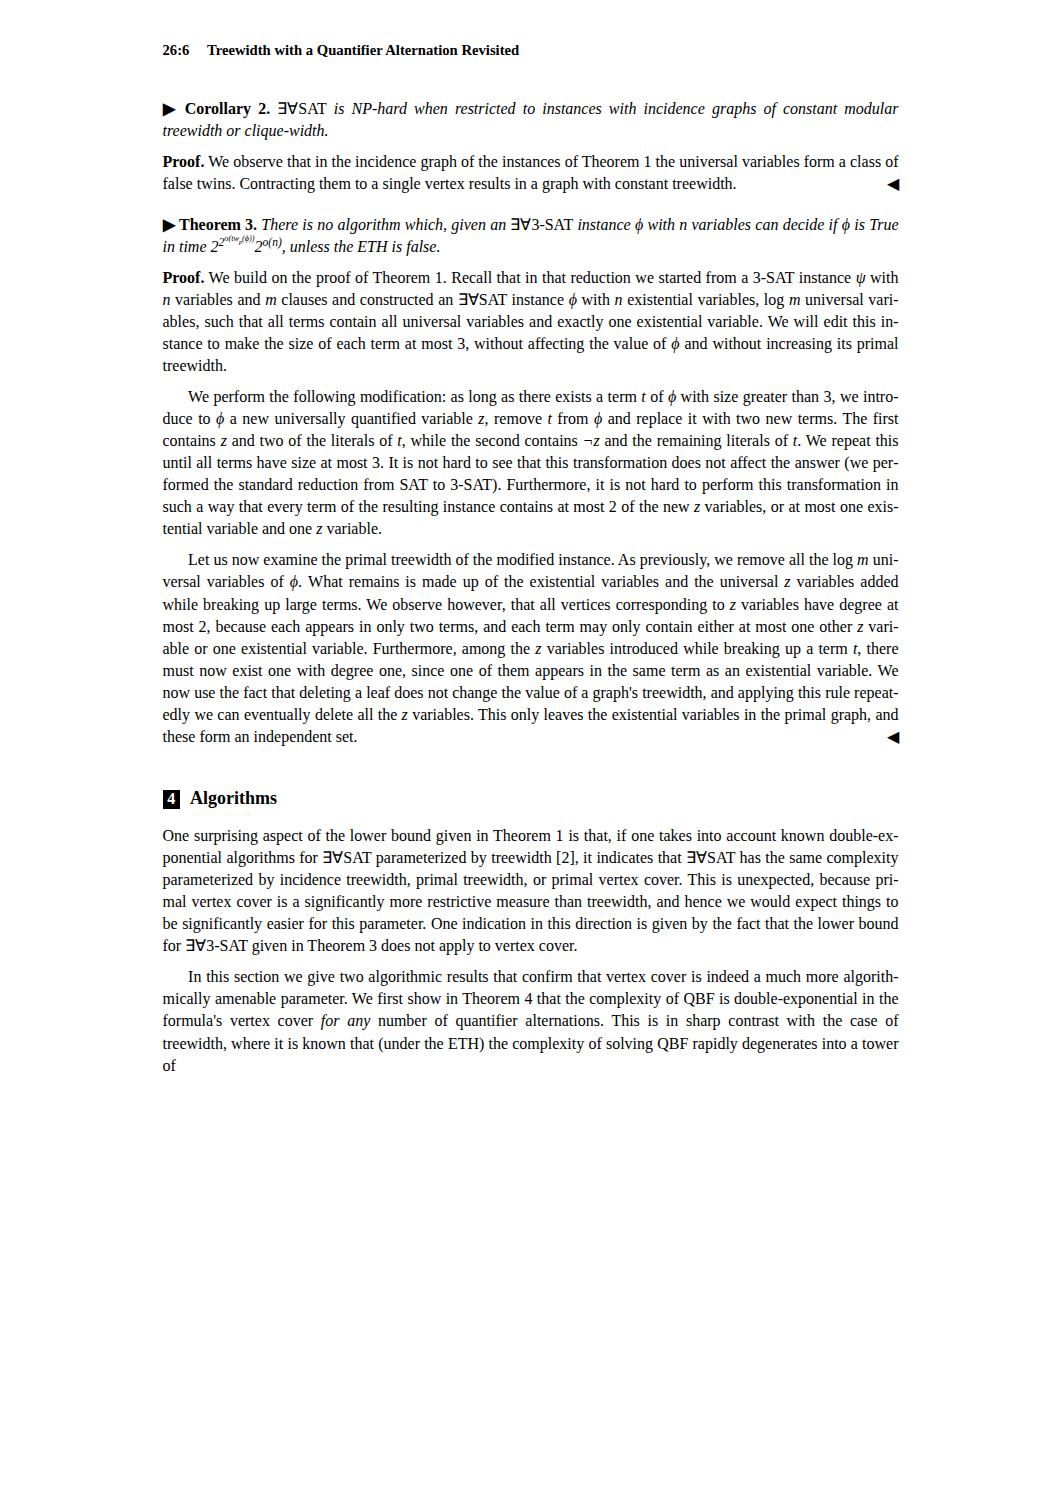26:6 Treewidth with a Quantifier Alternation Revisited
▶ Corollary 2. ∃∀SAT is NP-hard when restricted to instances with incidence graphs of constant modular treewidth or clique-width.
Proof. We observe that in the incidence graph of the instances of Theorem 1 the universal variables form a class of false twins. Contracting them to a single vertex results in a graph with constant treewidth.
▶ Theorem 3. There is no algorithm which, given an ∃∀3-SAT instance ϕ with n variables can decide if ϕ is True in time 22o(twp(ϕ))2o(n), unless the ETH is false.
Proof. We build on the proof of Theorem 1. Recall that in that reduction we started from a 3-SAT instance ψ with n variables and m clauses and constructed an ∃∀SAT instance ϕ with n existential variables, log m universal variables, such that all terms contain all universal variables and exactly one existential variable. We will edit this instance to make the size of each term at most 3, without affecting the value of ϕ and without increasing its primal treewidth.
We perform the following modification: as long as there exists a term t of ϕ with size greater than 3, we introduce to ϕ a new universally quantified variable z, remove t from ϕ and replace it with two new terms. The first contains z and two of the literals of t, while the second contains ¬z and the remaining literals of t. We repeat this until all terms have size at most 3. It is not hard to see that this transformation does not affect the answer (we performed the standard reduction from SAT to 3-SAT). Furthermore, it is not hard to perform this transformation in such a way that every term of the resulting instance contains at most 2 of the new z variables, or at most one existential variable and one z variable.
Let us now examine the primal treewidth of the modified instance. As previously, we remove all the log m universal variables of ϕ. What remains is made up of the existential variables and the universal z variables added while breaking up large terms. We observe however, that all vertices corresponding to z variables have degree at most 2, because each appears in only two terms, and each term may only contain either at most one other z variable or one existential variable. Furthermore, among the z variables introduced while breaking up a term t, there must now exist one with degree one, since one of them appears in the same term as an existential variable. We now use the fact that deleting a leaf does not change the value of a graph's treewidth, and applying this rule repeatedly we can eventually delete all the z variables. This only leaves the existential variables in the primal graph, and these form an independent set.
4 Algorithms
One surprising aspect of the lower bound given in Theorem 1 is that, if one takes into account known double-exponential algorithms for ∃∀SAT parameterized by treewidth [2], it indicates that ∃∀SAT has the same complexity parameterized by incidence treewidth, primal treewidth, or primal vertex cover. This is unexpected, because primal vertex cover is a significantly more restrictive measure than treewidth, and hence we would expect things to be significantly easier for this parameter. One indication in this direction is given by the fact that the lower bound for ∃∀3-SAT given in Theorem 3 does not apply to vertex cover.
In this section we give two algorithmic results that confirm that vertex cover is indeed a much more algorithmically amenable parameter. We first show in Theorem 4 that the complexity of QBF is double-exponential in the formula's vertex cover for any number of quantifier alternations. This is in sharp contrast with the case of treewidth, where it is known that (under the ETH) the complexity of solving QBF rapidly degenerates into a tower of